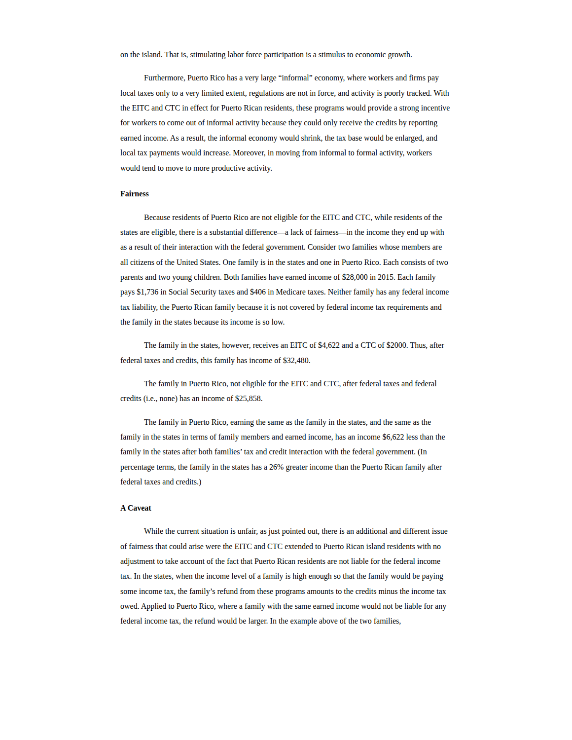on the island. That is, stimulating labor force participation is a stimulus to economic growth.
Furthermore, Puerto Rico has a very large “informal” economy, where workers and firms pay local taxes only to a very limited extent, regulations are not in force, and activity is poorly tracked. With the EITC and CTC in effect for Puerto Rican residents, these programs would provide a strong incentive for workers to come out of informal activity because they could only receive the credits by reporting earned income. As a result, the informal economy would shrink, the tax base would be enlarged, and local tax payments would increase. Moreover, in moving from informal to formal activity, workers would tend to move to more productive activity.
Fairness
Because residents of Puerto Rico are not eligible for the EITC and CTC, while residents of the states are eligible, there is a substantial difference—a lack of fairness—in the income they end up with as a result of their interaction with the federal government. Consider two families whose members are all citizens of the United States. One family is in the states and one in Puerto Rico. Each consists of two parents and two young children. Both families have earned income of $28,000 in 2015. Each family pays $1,736 in Social Security taxes and $406 in Medicare taxes. Neither family has any federal income tax liability, the Puerto Rican family because it is not covered by federal income tax requirements and the family in the states because its income is so low.
The family in the states, however, receives an EITC of $4,622 and a CTC of $2000. Thus, after federal taxes and credits, this family has income of $32,480.
The family in Puerto Rico, not eligible for the EITC and CTC, after federal taxes and federal credits (i.e., none) has an income of $25,858.
The family in Puerto Rico, earning the same as the family in the states, and the same as the family in the states in terms of family members and earned income, has an income $6,622 less than the family in the states after both families’ tax and credit interaction with the federal government. (In percentage terms, the family in the states has a 26% greater income than the Puerto Rican family after federal taxes and credits.)
A Caveat
While the current situation is unfair, as just pointed out, there is an additional and different issue of fairness that could arise were the EITC and CTC extended to Puerto Rican island residents with no adjustment to take account of the fact that Puerto Rican residents are not liable for the federal income tax. In the states, when the income level of a family is high enough so that the family would be paying some income tax, the family’s refund from these programs amounts to the credits minus the income tax owed. Applied to Puerto Rico, where a family with the same earned income would not be liable for any federal income tax, the refund would be larger. In the example above of the two families,